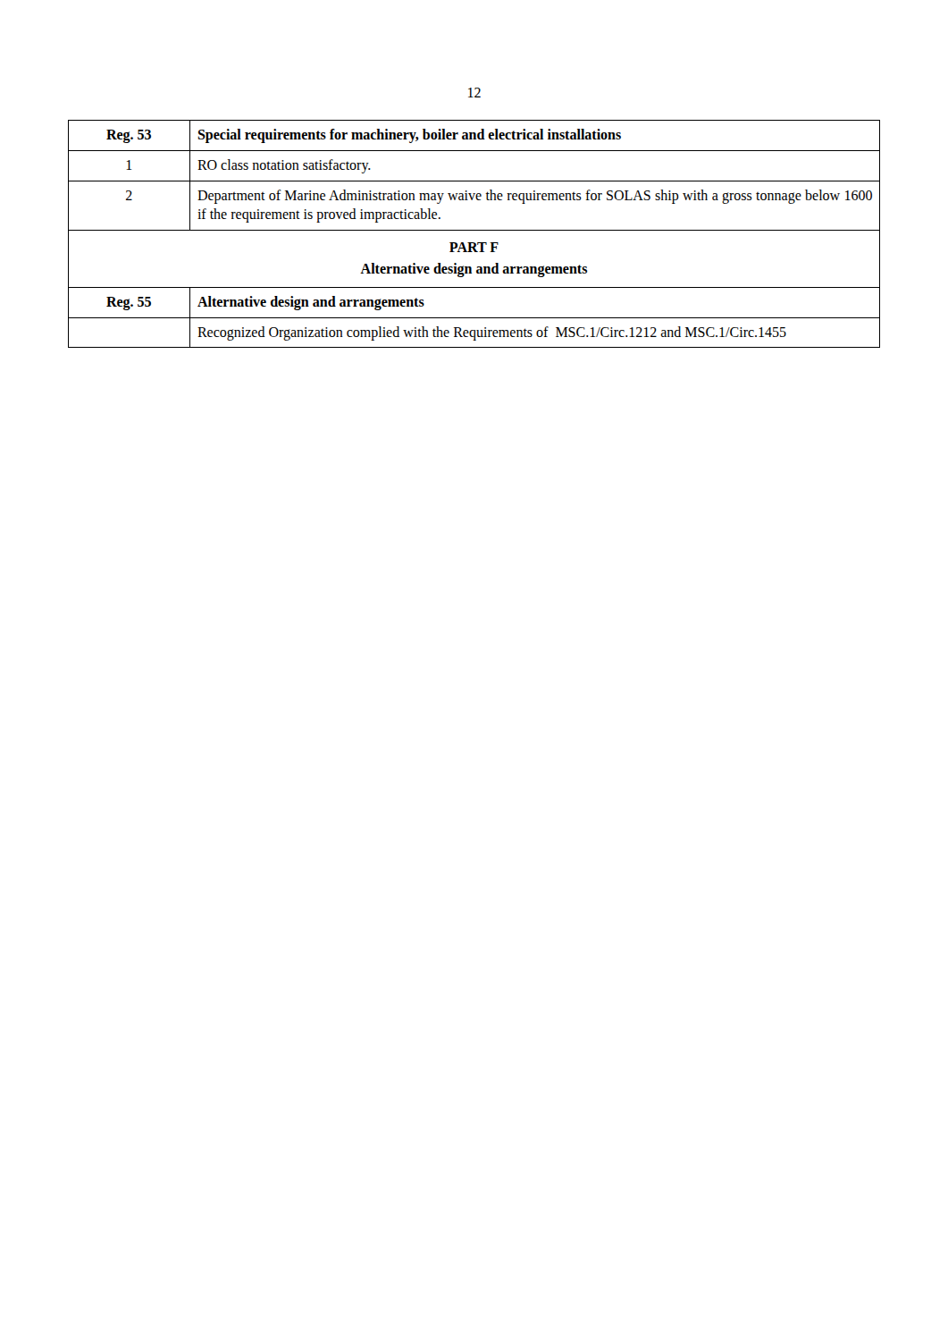12
| Reg. 53 | Special requirements for machinery, boiler and electrical installations |
| 1 | RO class notation satisfactory. |
| 2 | Department of Marine Administration may waive the requirements for SOLAS ship with a gross tonnage below 1600 if the requirement is proved impracticable. |
| PART F Alternative design and arrangements |
| Reg. 55 | Alternative design and arrangements |
| | Recognized Organization complied with the Requirements of MSC.1/Circ.1212 and MSC.1/Circ.1455 |